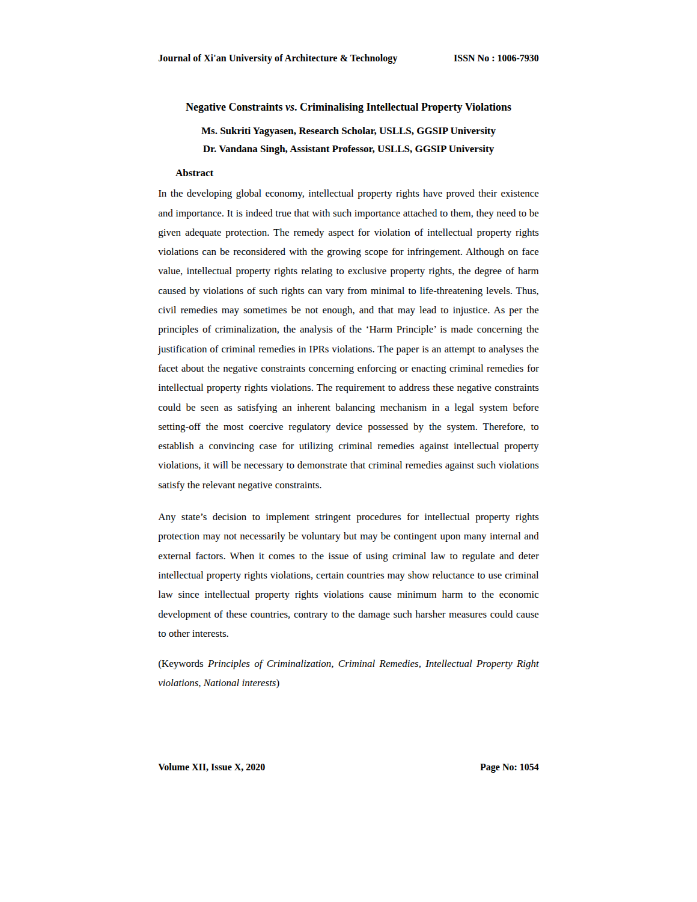Journal of Xi'an University of Architecture & Technology ISSN No : 1006-7930
Negative Constraints vs. Criminalising Intellectual Property Violations
Ms. Sukriti Yagyasen, Research Scholar, USLLS, GGSIP University
Dr. Vandana Singh, Assistant Professor, USLLS, GGSIP University
Abstract
In the developing global economy, intellectual property rights have proved their existence and importance. It is indeed true that with such importance attached to them, they need to be given adequate protection. The remedy aspect for violation of intellectual property rights violations can be reconsidered with the growing scope for infringement. Although on face value, intellectual property rights relating to exclusive property rights, the degree of harm caused by violations of such rights can vary from minimal to life-threatening levels. Thus, civil remedies may sometimes be not enough, and that may lead to injustice. As per the principles of criminalization, the analysis of the ‘Harm Principle’ is made concerning the justification of criminal remedies in IPRs violations. The paper is an attempt to analyses the facet about the negative constraints concerning enforcing or enacting criminal remedies for intellectual property rights violations. The requirement to address these negative constraints could be seen as satisfying an inherent balancing mechanism in a legal system before setting-off the most coercive regulatory device possessed by the system. Therefore, to establish a convincing case for utilizing criminal remedies against intellectual property violations, it will be necessary to demonstrate that criminal remedies against such violations satisfy the relevant negative constraints.
Any state’s decision to implement stringent procedures for intellectual property rights protection may not necessarily be voluntary but may be contingent upon many internal and external factors. When it comes to the issue of using criminal law to regulate and deter intellectual property rights violations, certain countries may show reluctance to use criminal law since intellectual property rights violations cause minimum harm to the economic development of these countries, contrary to the damage such harsher measures could cause to other interests.
(Keywords Principles of Criminalization, Criminal Remedies, Intellectual Property Right violations, National interests)
Volume XII, Issue X, 2020 Page No: 1054